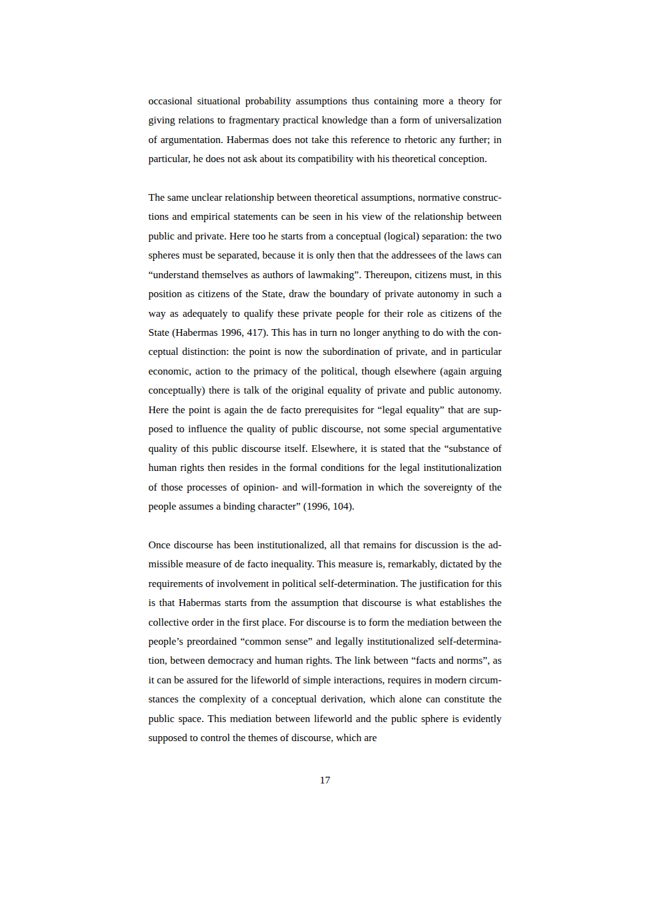occasional situational probability assumptions thus containing more a theory for giving relations to fragmentary practical knowledge than a form of universalization of argumentation. Habermas does not take this reference to rhetoric any further; in particular, he does not ask about its compatibility with his theoretical conception.
The same unclear relationship between theoretical assumptions, normative constructions and empirical statements can be seen in his view of the relationship between public and private. Here too he starts from a conceptual (logical) separation: the two spheres must be separated, because it is only then that the addressees of the laws can “understand themselves as authors of lawmaking”. Thereupon, citizens must, in this position as citizens of the State, draw the boundary of private autonomy in such a way as adequately to qualify these private people for their role as citizens of the State (Habermas 1996, 417). This has in turn no longer anything to do with the conceptual distinction: the point is now the subordination of private, and in particular economic, action to the primacy of the political, though elsewhere (again arguing conceptually) there is talk of the original equality of private and public autonomy. Here the point is again the de facto prerequisites for “legal equality” that are supposed to influence the quality of public discourse, not some special argumentative quality of this public discourse itself. Elsewhere, it is stated that the “substance of human rights then resides in the formal conditions for the legal institutionalization of those processes of opinion- and will-formation in which the sovereignty of the people assumes a binding character” (1996, 104).
Once discourse has been institutionalized, all that remains for discussion is the admissible measure of de facto inequality. This measure is, remarkably, dictated by the requirements of involvement in political self-determination. The justification for this is that Habermas starts from the assumption that discourse is what establishes the collective order in the first place. For discourse is to form the mediation between the people’s preordained “common sense” and legally institutionalized self-determination, between democracy and human rights. The link between “facts and norms”, as it can be assured for the lifeworld of simple interactions, requires in modern circumstances the complexity of a conceptual derivation, which alone can constitute the public space. This mediation between lifeworld and the public sphere is evidently supposed to control the themes of discourse, which are
17